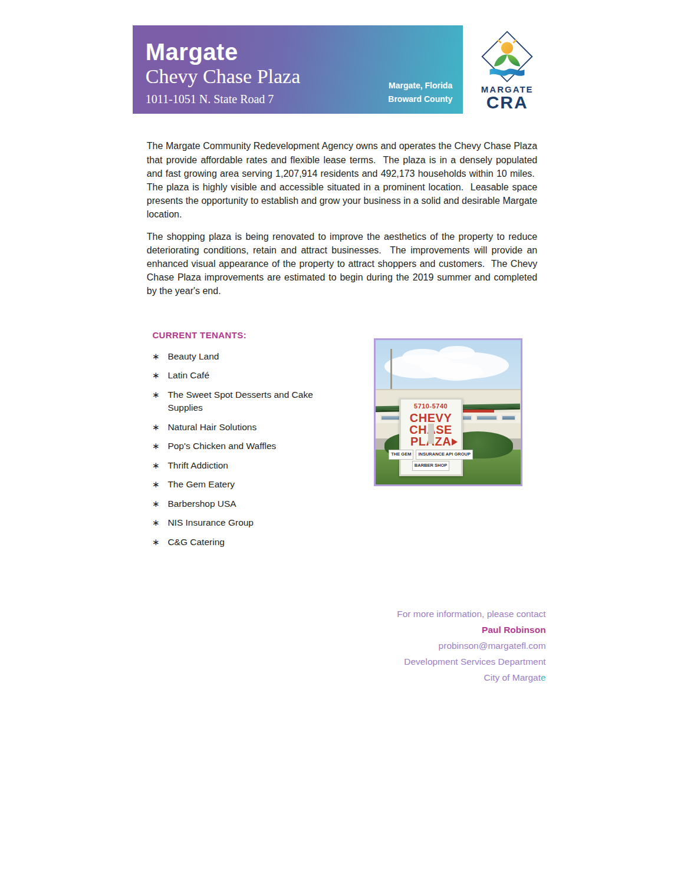Margate
Chevy Chase Plaza
1011-1051 N. State Road 7
Margate, Florida
Broward County
MARGATE
CRA
The Margate Community Redevelopment Agency owns and operates the Chevy Chase Plaza that provide affordable rates and flexible lease terms. The plaza is in a densely populated and fast growing area serving 1,207,914 residents and 492,173 households within 10 miles. The plaza is highly visible and accessible situated in a prominent location. Leasable space presents the opportunity to establish and grow your business in a solid and desirable Margate location.
The shopping plaza is being renovated to improve the aesthetics of the property to reduce deteriorating conditions, retain and attract businesses. The improvements will provide an enhanced visual appearance of the property to attract shoppers and customers. The Chevy Chase Plaza improvements are estimated to begin during the 2019 summer and completed by the year's end.
CURRENT TENANTS:
∗Beauty Land
∗Latin Café
∗The Sweet Spot Desserts and Cake Supplies
∗Natural Hair Solutions
∗Pop's Chicken and Waffles
∗Thrift Addiction
∗The Gem Eatery
∗Barbershop USA
∗NIS Insurance Group
∗C&G Catering
5710-5740
CHEVY CHASE PLAZA
THE GEM INSURANCE API GROUP
BARBER SHOP
For more information, please contact
Paul Robinson
probinson@margatefl.com
Development Services Department
City of Margate